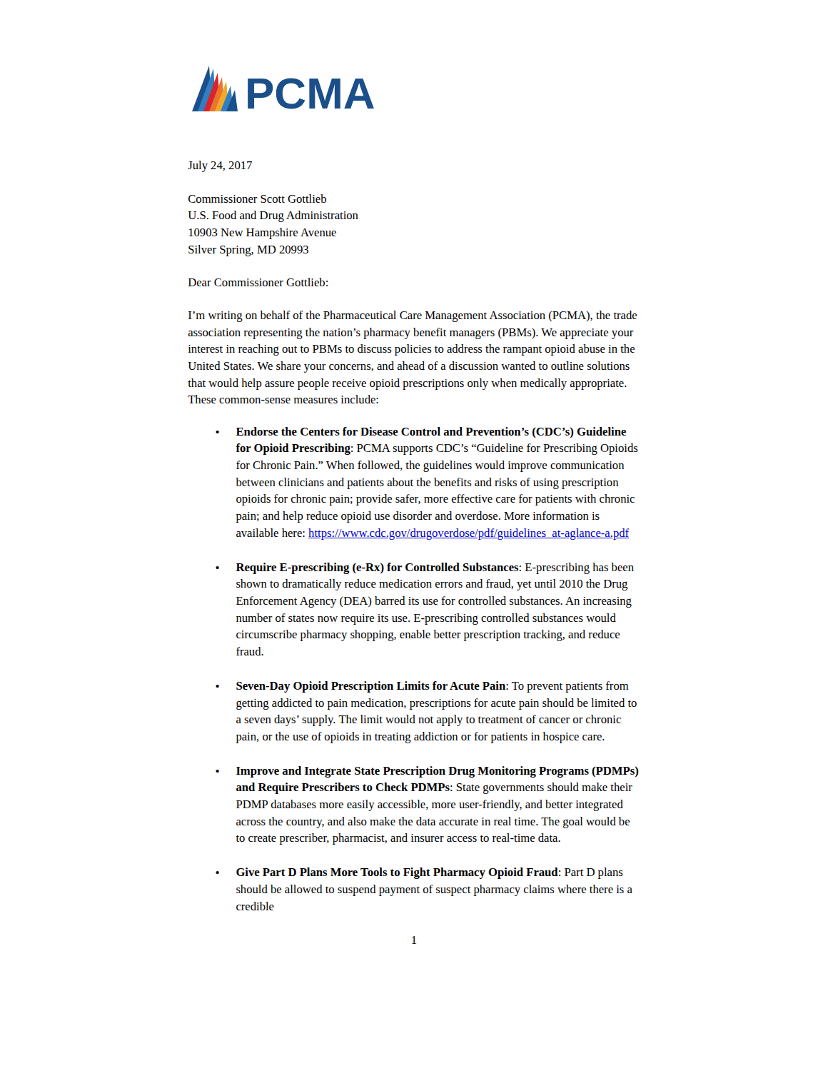PCMA
July 24, 2017
Commissioner Scott Gottlieb
U.S. Food and Drug Administration
10903 New Hampshire Avenue
Silver Spring, MD 20993
Dear Commissioner Gottlieb:
I’m writing on behalf of the Pharmaceutical Care Management Association (PCMA), the trade association representing the nation’s pharmacy benefit managers (PBMs). We appreciate your interest in reaching out to PBMs to discuss policies to address the rampant opioid abuse in the United States. We share your concerns, and ahead of a discussion wanted to outline solutions that would help assure people receive opioid prescriptions only when medically appropriate. These common-sense measures include:
Endorse the Centers for Disease Control and Prevention’s (CDC’s) Guideline for Opioid Prescribing: PCMA supports CDC’s “Guideline for Prescribing Opioids for Chronic Pain.” When followed, the guidelines would improve communication between clinicians and patients about the benefits and risks of using prescription opioids for chronic pain; provide safer, more effective care for patients with chronic pain; and help reduce opioid use disorder and overdose. More information is available here: https://www.cdc.gov/drugoverdose/pdf/guidelines_at-aglance-a.pdf
Require E-prescribing (e-Rx) for Controlled Substances: E-prescribing has been shown to dramatically reduce medication errors and fraud, yet until 2010 the Drug Enforcement Agency (DEA) barred its use for controlled substances. An increasing number of states now require its use. E-prescribing controlled substances would circumscribe pharmacy shopping, enable better prescription tracking, and reduce fraud.
Seven-Day Opioid Prescription Limits for Acute Pain: To prevent patients from getting addicted to pain medication, prescriptions for acute pain should be limited to a seven days’ supply. The limit would not apply to treatment of cancer or chronic pain, or the use of opioids in treating addiction or for patients in hospice care.
Improve and Integrate State Prescription Drug Monitoring Programs (PDMPs) and Require Prescribers to Check PDMPs: State governments should make their PDMP databases more easily accessible, more user-friendly, and better integrated across the country, and also make the data accurate in real time. The goal would be to create prescriber, pharmacist, and insurer access to real-time data.
Give Part D Plans More Tools to Fight Pharmacy Opioid Fraud: Part D plans should be allowed to suspend payment of suspect pharmacy claims where there is a credible
1